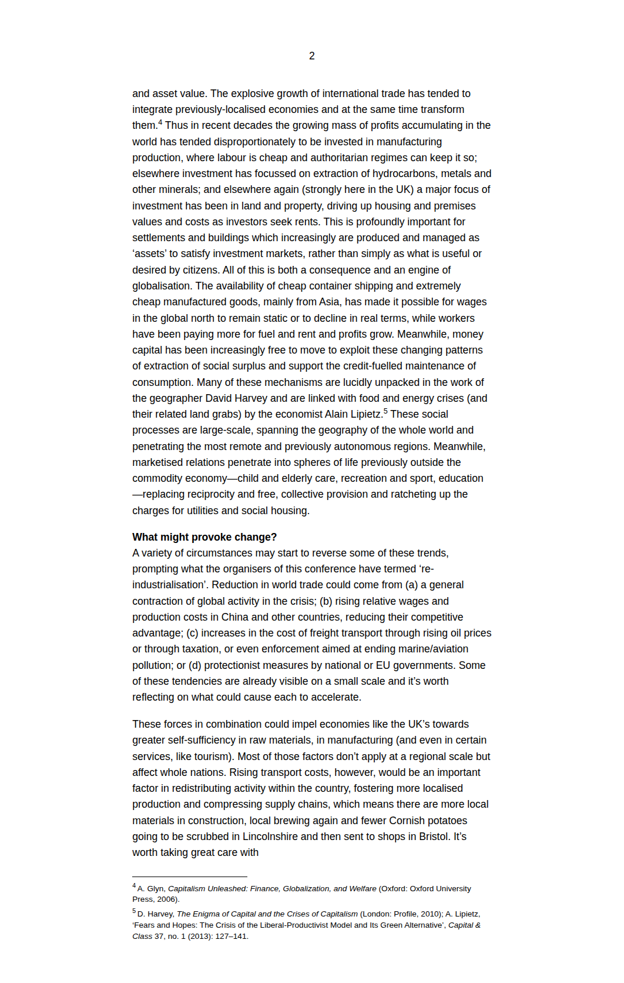2
and asset value. The explosive growth of international trade has tended to integrate previously-localised economies and at the same time transform them.4 Thus in recent decades the growing mass of profits accumulating in the world has tended disproportionately to be invested in manufacturing production, where labour is cheap and authoritarian regimes can keep it so; elsewhere investment has focussed on extraction of hydrocarbons, metals and other minerals; and elsewhere again (strongly here in the UK) a major focus of investment has been in land and property, driving up housing and premises values and costs as investors seek rents. This is profoundly important for settlements and buildings which increasingly are produced and managed as ‘assets’ to satisfy investment markets, rather than simply as what is useful or desired by citizens. All of this is both a consequence and an engine of globalisation. The availability of cheap container shipping and extremely cheap manufactured goods, mainly from Asia, has made it possible for wages in the global north to remain static or to decline in real terms, while workers have been paying more for fuel and rent and profits grow. Meanwhile, money capital has been increasingly free to move to exploit these changing patterns of extraction of social surplus and support the credit-fuelled maintenance of consumption. Many of these mechanisms are lucidly unpacked in the work of the geographer David Harvey and are linked with food and energy crises (and their related land grabs) by the economist Alain Lipietz.5 These social processes are large-scale, spanning the geography of the whole world and penetrating the most remote and previously autonomous regions. Meanwhile, marketised relations penetrate into spheres of life previously outside the commodity economy—child and elderly care, recreation and sport, education—replacing reciprocity and free, collective provision and ratcheting up the charges for utilities and social housing.
What might provoke change?
A variety of circumstances may start to reverse some of these trends, prompting what the organisers of this conference have termed ‘re-industrialisation’. Reduction in world trade could come from (a) a general contraction of global activity in the crisis; (b) rising relative wages and production costs in China and other countries, reducing their competitive advantage; (c) increases in the cost of freight transport through rising oil prices or through taxation, or even enforcement aimed at ending marine/aviation pollution; or (d) protectionist measures by national or EU governments. Some of these tendencies are already visible on a small scale and it’s worth reflecting on what could cause each to accelerate.
These forces in combination could impel economies like the UK’s towards greater self-sufficiency in raw materials, in manufacturing (and even in certain services, like tourism). Most of those factors don’t apply at a regional scale but affect whole nations. Rising transport costs, however, would be an important factor in redistributing activity within the country, fostering more localised production and compressing supply chains, which means there are more local materials in construction, local brewing again and fewer Cornish potatoes going to be scrubbed in Lincolnshire and then sent to shops in Bristol. It’s worth taking great care with
4 A. Glyn, Capitalism Unleashed: Finance, Globalization, and Welfare (Oxford: Oxford University Press, 2006).
5 D. Harvey, The Enigma of Capital and the Crises of Capitalism (London: Profile, 2010); A. Lipietz, ‘Fears and Hopes: The Crisis of the Liberal-Productivist Model and Its Green Alternative’, Capital & Class 37, no. 1 (2013): 127–141.